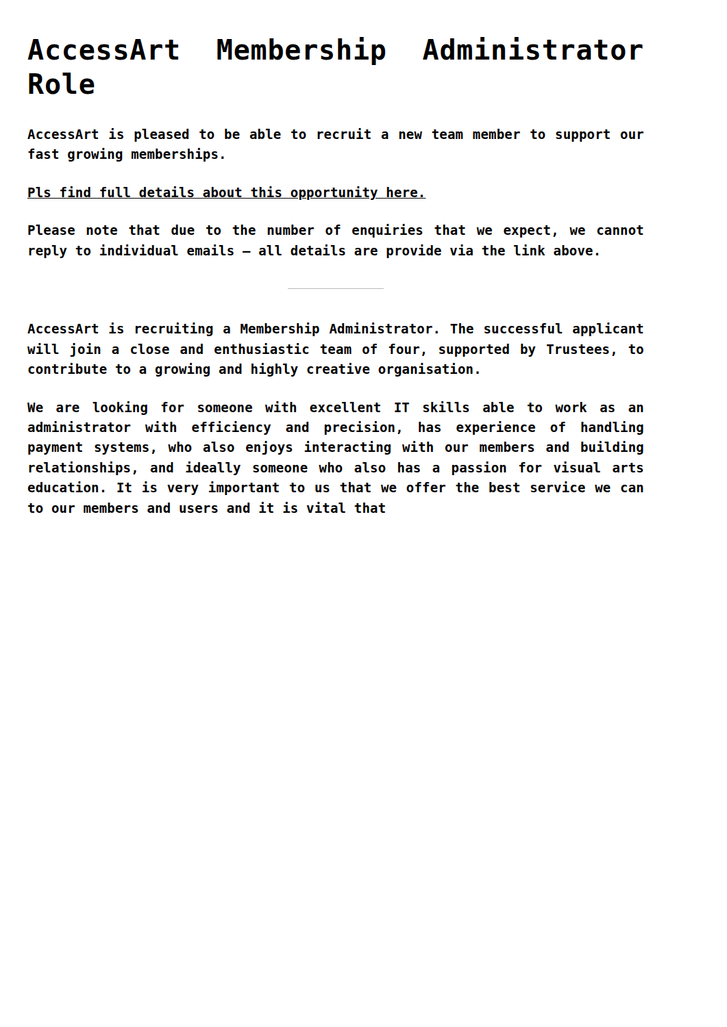AccessArt Membership Administrator Role
AccessArt is pleased to be able to recruit a new team member to support our fast growing memberships.
Pls find full details about this opportunity here.
Please note that due to the number of enquiries that we expect, we cannot reply to individual emails – all details are provide via the link above.
AccessArt is recruiting a Membership Administrator. The successful applicant will join a close and enthusiastic team of four, supported by Trustees, to contribute to a growing and highly creative organisation.
We are looking for someone with excellent IT skills able to work as an administrator with efficiency and precision, has experience of handling payment systems, who also enjoys interacting with our members and building relationships, and ideally someone who also has a passion for visual arts education. It is very important to us that we offer the best service we can to our members and users and it is vital that